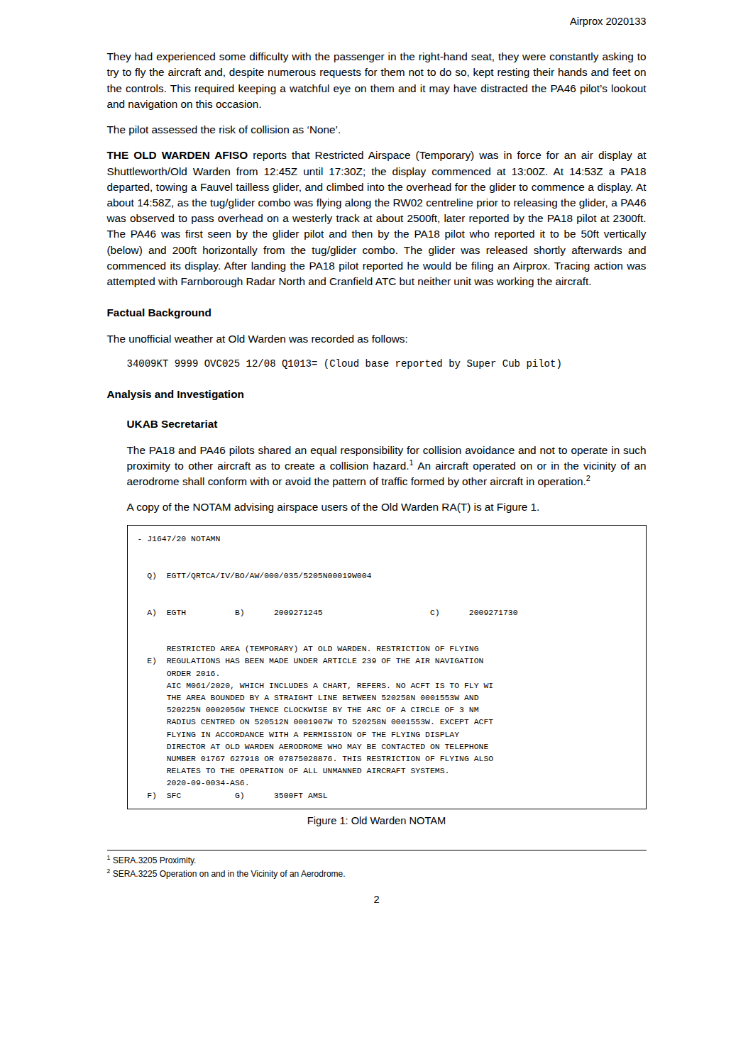Airprox 2020133
They had experienced some difficulty with the passenger in the right-hand seat, they were constantly asking to try to fly the aircraft and, despite numerous requests for them not to do so, kept resting their hands and feet on the controls. This required keeping a watchful eye on them and it may have distracted the PA46 pilot’s lookout and navigation on this occasion.
The pilot assessed the risk of collision as ‘None’.
THE OLD WARDEN AFISO reports that Restricted Airspace (Temporary) was in force for an air display at Shuttleworth/Old Warden from 12:45Z until 17:30Z; the display commenced at 13:00Z. At 14:53Z a PA18 departed, towing a Fauvel tailless glider, and climbed into the overhead for the glider to commence a display. At about 14:58Z, as the tug/glider combo was flying along the RW02 centreline prior to releasing the glider, a PA46 was observed to pass overhead on a westerly track at about 2500ft, later reported by the PA18 pilot at 2300ft. The PA46 was first seen by the glider pilot and then by the PA18 pilot who reported it to be 50ft vertically (below) and 200ft horizontally from the tug/glider combo. The glider was released shortly afterwards and commenced its display. After landing the PA18 pilot reported he would be filing an Airprox. Tracing action was attempted with Farnborough Radar North and Cranfield ATC but neither unit was working the aircraft.
Factual Background
The unofficial weather at Old Warden was recorded as follows:
34009KT 9999 OVC025 12/08 Q1013= (Cloud base reported by Super Cub pilot)
Analysis and Investigation
UKAB Secretariat
The PA18 and PA46 pilots shared an equal responsibility for collision avoidance and not to operate in such proximity to other aircraft as to create a collision hazard.1 An aircraft operated on or in the vicinity of an aerodrome shall conform with or avoid the pattern of traffic formed by other aircraft in operation.2
A copy of the NOTAM advising airspace users of the Old Warden RA(T) is at Figure 1.
- J1647/20 NOTAMN Q) EGTT/QRTCA/IV/BO/AW/000/035/5205N00019W004 A) EGTH B) 2009271245 C) 2009271730 RESTRICTED AREA (TEMPORARY) AT OLD WARDEN. RESTRICTION OF FLYING E) REGULATIONS HAS BEEN MADE UNDER ARTICLE 239 OF THE AIR NAVIGATION ORDER 2016. AIC M061/2020, WHICH INCLUDES A CHART, REFERS. NO ACFT IS TO FLY WI THE AREA BOUNDED BY A STRAIGHT LINE BETWEEN 520258N 0001553W AND 520225N 0002056W THENCE CLOCKWISE BY THE ARC OF A CIRCLE OF 3 NM RADIUS CENTRED ON 520512N 0001907W TO 520258N 0001553W. EXCEPT ACFT FLYING IN ACCORDANCE WITH A PERMISSION OF THE FLYING DISPLAY DIRECTOR AT OLD WARDEN AERODROME WHO MAY BE CONTACTED ON TELEPHONE NUMBER 01767 627918 OR 07875028876. THIS RESTRICTION OF FLYING ALSO RELATES TO THE OPERATION OF ALL UNMANNED AIRCRAFT SYSTEMS. 2020-09-0034-AS6. F) SFC G) 3500FT AMSL
Figure 1: Old Warden NOTAM
1 SERA.3205 Proximity.
2 SERA.3225 Operation on and in the Vicinity of an Aerodrome.
2